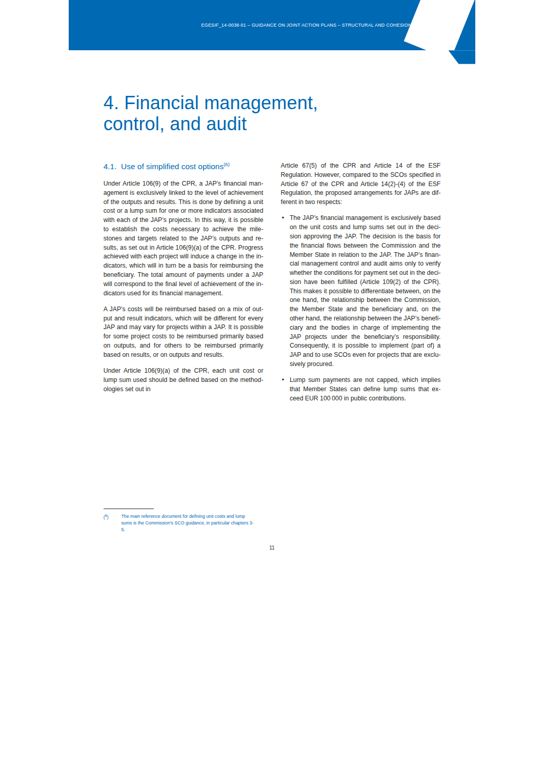EGESIF_14-0038-01 – Guidance on Joint Action Plans – Structural and Cohesion Funds 2014-20
4. Financial management, control, and audit
4.1. Use of simplified cost options(6)
Under Article 106(9) of the CPR, a JAP’s financial management is exclusively linked to the level of achievement of the outputs and results. This is done by defining a unit cost or a lump sum for one or more indicators associated with each of the JAP’s projects. In this way, it is possible to establish the costs necessary to achieve the milestones and targets related to the JAP’s outputs and results, as set out in Article 106(9)(a) of the CPR. Progress achieved with each project will induce a change in the indicators, which will in turn be a basis for reimbursing the beneficiary. The total amount of payments under a JAP will correspond to the final level of achievement of the indicators used for its financial management.
A JAP’s costs will be reimbursed based on a mix of output and result indicators, which will be different for every JAP and may vary for projects within a JAP. It is possible for some project costs to be reimbursed primarily based on outputs, and for others to be reimbursed primarily based on results, or on outputs and results.
Under Article 106(9)(a) of the CPR, each unit cost or lump sum used should be defined based on the methodologies set out in
Article 67(5) of the CPR and Article 14 of the ESF Regulation. However, compared to the SCOs specified in Article 67 of the CPR and Article 14(2)-(4) of the ESF Regulation, the proposed arrangements for JAPs are different in two respects:
The JAP’s financial management is exclusively based on the unit costs and lump sums set out in the decision approving the JAP. The decision is the basis for the financial flows between the Commission and the Member State in relation to the JAP. The JAP’s financial management control and audit aims only to verify whether the conditions for payment set out in the decision have been fulfilled (Article 109(2) of the CPR). This makes it possible to differentiate between, on the one hand, the relationship between the Commission, the Member State and the beneficiary and, on the other hand, the relationship between the JAP’s beneficiary and the bodies in charge of implementing the JAP projects under the beneficiary’s responsibility. Consequently, it is possible to implement (part of) a JAP and to use SCOs even for projects that are exclusively procured.
Lump sum payments are not capped, which implies that Member States can define lump sums that exceed EUR 100 000 in public contributions.
(6)
The main reference document for defining unit costs and lump sums is the Commission’s SCO guidance, in particular chapters 3-5.
11